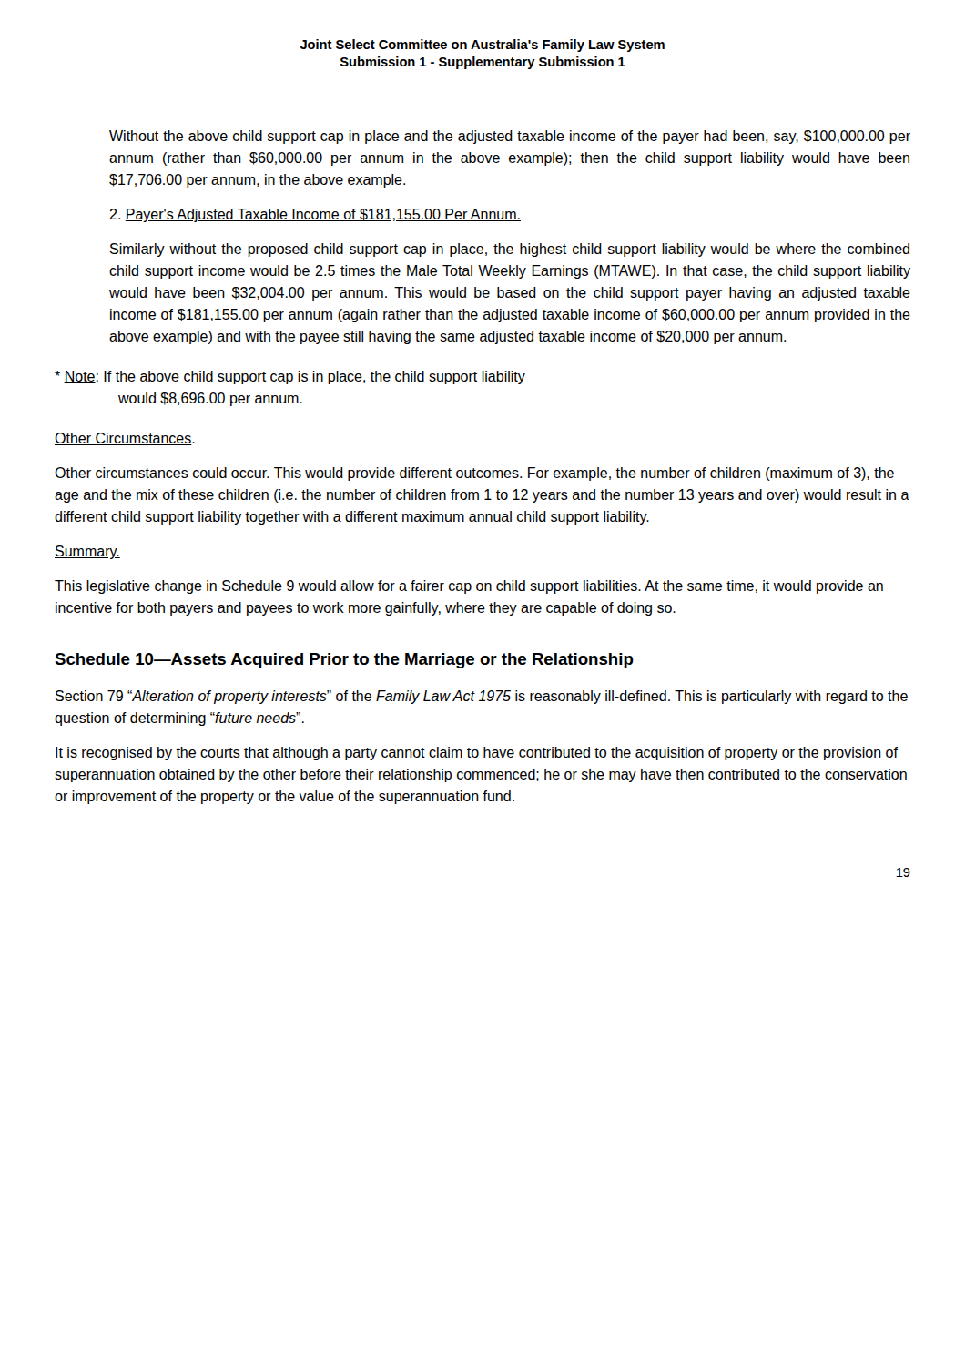Joint Select Committee on Australia's Family Law System
Submission 1 - Supplementary Submission 1
Without the above child support cap in place and the adjusted taxable income of the payer had been, say, $100,000.00 per annum (rather than $60,000.00 per annum in the above example); then the child support liability would have been $17,706.00 per annum, in the above example.
2. Payer's Adjusted Taxable Income of $181,155.00 Per Annum.
Similarly without the proposed child support cap in place, the highest child support liability would be where the combined child support income would be 2.5 times the Male Total Weekly Earnings (MTAWE). In that case, the child support liability would have been $32,004.00 per annum. This would be based on the child support payer having an adjusted taxable income of $181,155.00 per annum (again rather than the adjusted taxable income of $60,000.00 per annum provided in the above example) and with the payee still having the same adjusted taxable income of $20,000 per annum.
* Note: If the above child support cap is in place, the child support liability
would $8,696.00 per annum.
Other Circumstances.
Other circumstances could occur. This would provide different outcomes. For example, the number of children (maximum of 3), the age and the mix of these children (i.e. the number of children from 1 to 12 years and the number 13 years and over) would result in a different child support liability together with a different maximum annual child support liability.
Summary.
This legislative change in Schedule 9 would allow for a fairer cap on child support liabilities. At the same time, it would provide an incentive for both payers and payees to work more gainfully, where they are capable of doing so.
Schedule 10—Assets Acquired Prior to the Marriage or the Relationship
Section 79 “Alteration of property interests” of the Family Law Act 1975 is reasonably ill-defined. This is particularly with regard to the question of determining “future needs”.
It is recognised by the courts that although a party cannot claim to have contributed to the acquisition of property or the provision of superannuation obtained by the other before their relationship commenced; he or she may have then contributed to the conservation or improvement of the property or the value of the superannuation fund.
19